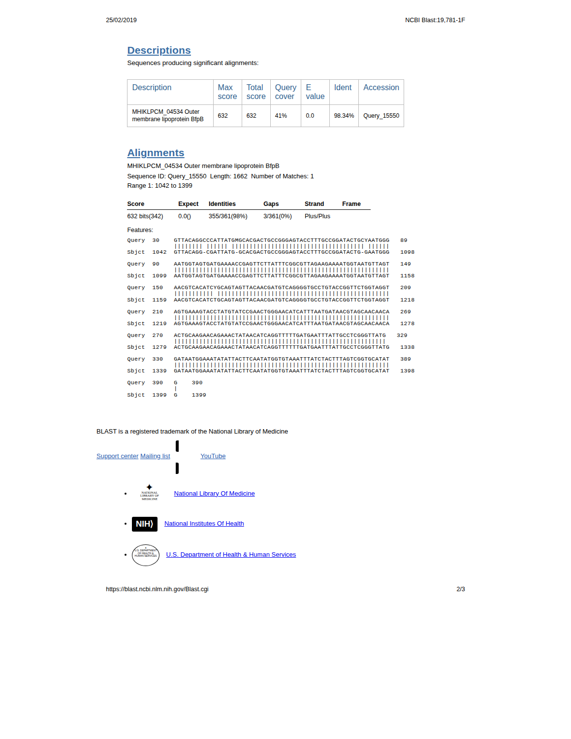25/02/2019
NCBI Blast:19,781-1F
Descriptions
Sequences producing significant alignments:
| Description | Max score | Total score | Query cover | E value | Ident | Accession |
| --- | --- | --- | --- | --- | --- | --- |
| MHIKLPCM_04534 Outer membrane lipoprotein BfpB | 632 | 632 | 41% | 0.0 | 98.34% | Query_15550 |
Alignments
MHIKLPCM_04534 Outer membrane lipoprotein BfpB
Sequence ID: Query_15550 Length: 1662 Number of Matches: 1
Range 1: 1042 to 1399
| Score | Expect | Identities | Gaps | Strand | Frame |
| --- | --- | --- | --- | --- | --- |
| 632 bits(342) | 0.0() | 355/361(98%) | 3/361(0%) | Plus/Plus | |
Features:
Query  30    GTTACAGGCCCATTATGMGCACGACTGCCGGGAGTACCTTTGCCGGATACTGCYAATGGG   89
             |||||||| |||||| ||||||||||||||||||||||||||||||||||||| ||||||
Sbjct  1042  GTTACAGG-CGATTATG-GCACGACTGCCGGGAGTACCTTTGCCGGATACTG-GAATGGG   1098

Query  90    AATGGTAGTGATGAAAACCGAGTTCTTATTTCGGCGTTAGAAGAAAATGGTAATGTTAGT   149
             ||||||||||||||||||||||||||||||||||||||||||||||||||||||||||||
Sbjct  1099  AATGGTAGTGATGAAAACCGAGTTCTTATTTCGGCGTTAGAAGAAAATGGTAATGTTAGT   1158

Query  150   AACGTCACATCYGCAGTAGTTACAACGATGTCAGGGGTGCCTGTACCGGTTCTGGTAGGT   209
             ||||||||||| ||||||||||||||||||||||||||||||||||||||||||||||||
Sbjct  1159  AACGTCACATCTGCAGTAGTTACAACGATGTCAGGGGTGCCTGTACCGGTTCTGGTAGGT   1218

Query  210   AGTGAAAGTACCTATGTATCCGAACTGGGAACATCATTTAATGATAACGTAGCAACAACA   269
             ||||||||||||||||||||||||||||||||||||||||||||||||||||||||||||
Sbjct  1219  AGTGAAAGTACCTATGTATCCGAACTGGGAACATCATTTAATGATAACGTAGCAACAACA   1278

Query  270   ACTGCAAGAACAGAAACTATAACATCAGGTTTTTGATGAATTTATTGCCTCGGGTTATG   329
             |||||||||||||||||||||||||||||||||||||||||||||||||||||||||||
Sbjct  1279  ACTGCAAGAACAGAAACTATAACATCAGGTTTTTTGATGAATTTATTGCCTCGGGTTATG   1338

Query  330   GATAATGGAAATATATTACTTCAATATGGTGTAAATTTATCTACTTTAGTCGGTGCATAT   389
             ||||||||||||||||||||||||||||||||||||||||||||||||||||||||||||
Sbjct  1339  GATAATGGAAATATATTACTTCAATATGGTGTAAATTTATCTACTTTAGTCGGTGCATAT   1398

Query  390   G    390
             |
Sbjct  1399  G    1399
BLAST is a registered trademark of the National Library of Medicine
Support center Mailing list You Tube YouTube
✦ NATIONAL
LIBRARY OF
MEDICINE National Library Of Medicine
NIH⟩ National Institutes Of Health
✦
U.S. DEPARTMENT
OF HEALTH &
HUMAN SERVICES U.S. Department of Health & Human Services
https://blast.ncbi.nlm.nih.gov/Blast.cgi
2/3